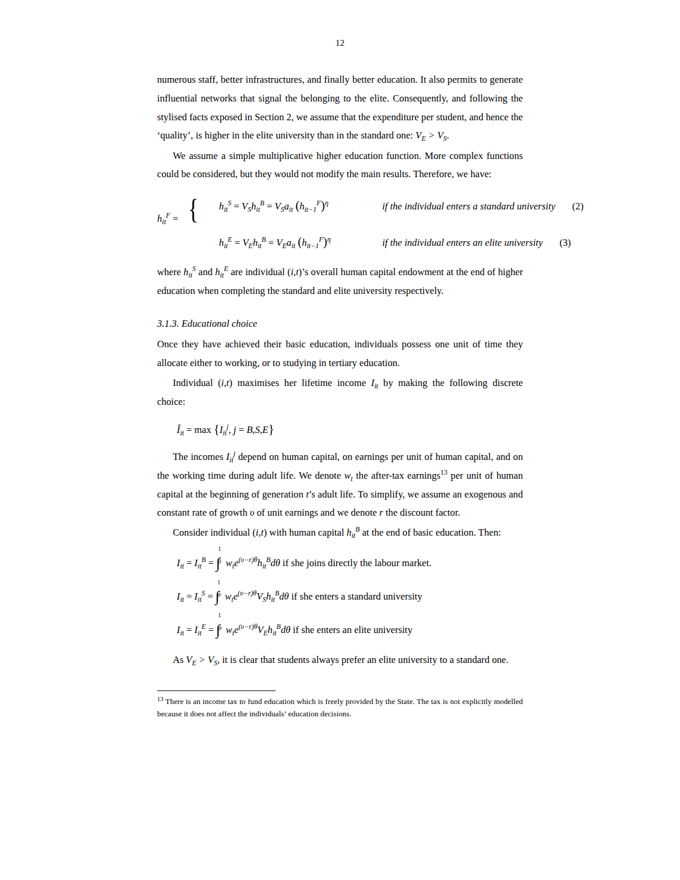12
numerous staff, better infrastructures, and finally better education. It also permits to generate influential networks that signal the belonging to the elite. Consequently, and following the stylised facts exposed in Section 2, we assume that the expenditure per student, and hence the ‘quality’, is higher in the elite university than in the standard one: VE > VS.
We assume a simple multiplicative higher education function. More complex functions could be considered, but they would not modify the main results. Therefore, we have:
{ hitF =
hitS = VShitB = VSait (hit−1F)η
if the individual enters a standard university
(2)
hitE = VEhitB = VEait (hit−1F)η
if the individual enters an elite university
(3)
where hitS and hitE are individual (i,t)’s overall human capital endowment at the end of higher education when completing the standard and elite university respectively.
3.1.3. Educational choice
Once they have achieved their basic education, individuals possess one unit of time they allocate either to working, or to studying in tertiary education.
Individual (i,t) maximises her lifetime income Iit by making the following discrete choice:
Îit = max {Iitj, j = B,S,E}
The incomes Iitj depend on human capital, on earnings per unit of human capital, and on the working time during adult life. We denote wt the after-tax earnings13 per unit of human capital at the beginning of generation t’s adult life. To simplify, we assume an exogenous and constant rate of growth υ of unit earnings and we denote r the discount factor.
Consider individual (i,t) with human capital hitB at the end of basic education. Then:
Iit = IitB = ∫10 wte(υ−r)θhitBdθ if she joins directly the labour market.
Iit = IitS = ∫1 φ wte(υ−r)θVShitBdθ if she enters a standard university
Iit = IitE = ∫1 φ wte(υ−r)θVEhitBdθ if she enters an elite university
As VE > VS, it is clear that students always prefer an elite university to a standard one.
13 There is an income tax to fund education which is freely provided by the State. The tax is not explicitly modelled because it does not affect the individuals’ education decisions.